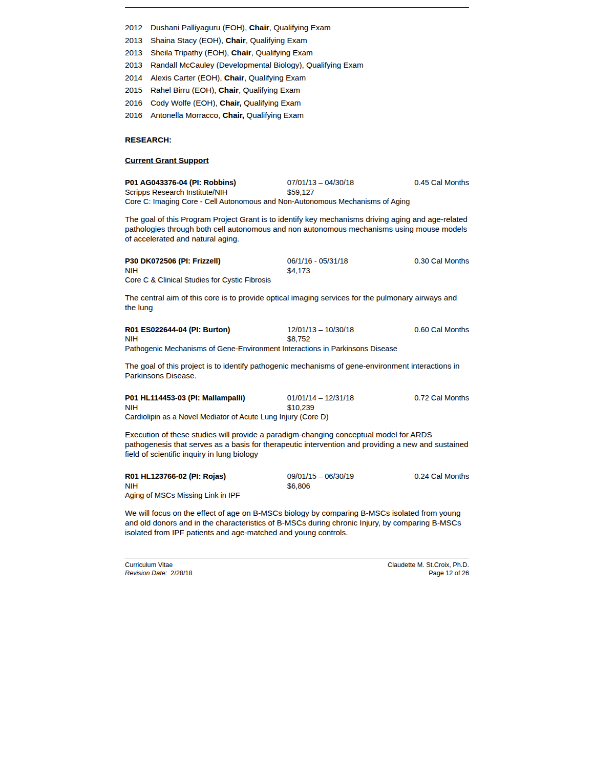2012
Dushani Palliyaguru (EOH), Chair, Qualifying Exam
2013
Shaina Stacy (EOH), Chair, Qualifying Exam
2013
Sheila Tripathy (EOH), Chair, Qualifying Exam
2013
Randall McCauley (Developmental Biology), Qualifying Exam
2014
Alexis Carter (EOH), Chair, Qualifying Exam
2015
Rahel Birru (EOH), Chair, Qualifying Exam
2016
Cody Wolfe (EOH), Chair, Qualifying Exam
2016
Antonella Morracco, Chair, Qualifying Exam
RESEARCH:
Current Grant Support
P01 AG043376-04 (PI: Robbins)
07/01/13 – 04/30/18
0.45 Cal Months
Scripps Research Institute/NIH
$59,127
Core C: Imaging Core - Cell Autonomous and Non-Autonomous Mechanisms of Aging
The goal of this Program Project Grant is to identify key mechanisms driving aging and age-related pathologies through both cell autonomous and non autonomous mechanisms using mouse models of accelerated and natural aging.
P30 DK072506 (PI: Frizzell)
06/1/16 - 05/31/18
0.30 Cal Months
NIH
$4,173
Core C & Clinical Studies for Cystic Fibrosis
The central aim of this core is to provide optical imaging services for the pulmonary airways and the lung
R01 ES022644-04 (PI: Burton)
12/01/13 – 10/30/18
0.60 Cal Months
NIH
$8,752
Pathogenic Mechanisms of Gene-Environment Interactions in Parkinsons Disease
The goal of this project is to identify pathogenic mechanisms of gene-environment interactions in Parkinsons Disease.
P01 HL114453-03 (PI: Mallampalli)
01/01/14 – 12/31/18
0.72 Cal Months
NIH
$10,239
Cardiolipin as a Novel Mediator of Acute Lung Injury (Core D)
Execution of these studies will provide a paradigm-changing conceptual model for ARDS pathogenesis that serves as a basis for therapeutic intervention and providing a new and sustained field of scientific inquiry in lung biology
R01 HL123766-02 (PI: Rojas)
09/01/15 – 06/30/19
0.24 Cal Months
NIH
$6,806
Aging of MSCs Missing Link in IPF
We will focus on the effect of age on B-MSCs biology by comparing B-MSCs isolated from young and old donors and in the characteristics of B-MSCs during chronic Injury, by comparing B-MSCs isolated from IPF patients and age-matched and young controls.
Curriculum Vitae
Revision Date: 2/28/18
Claudette M. St.Croix, Ph.D.
Page 12 of 26